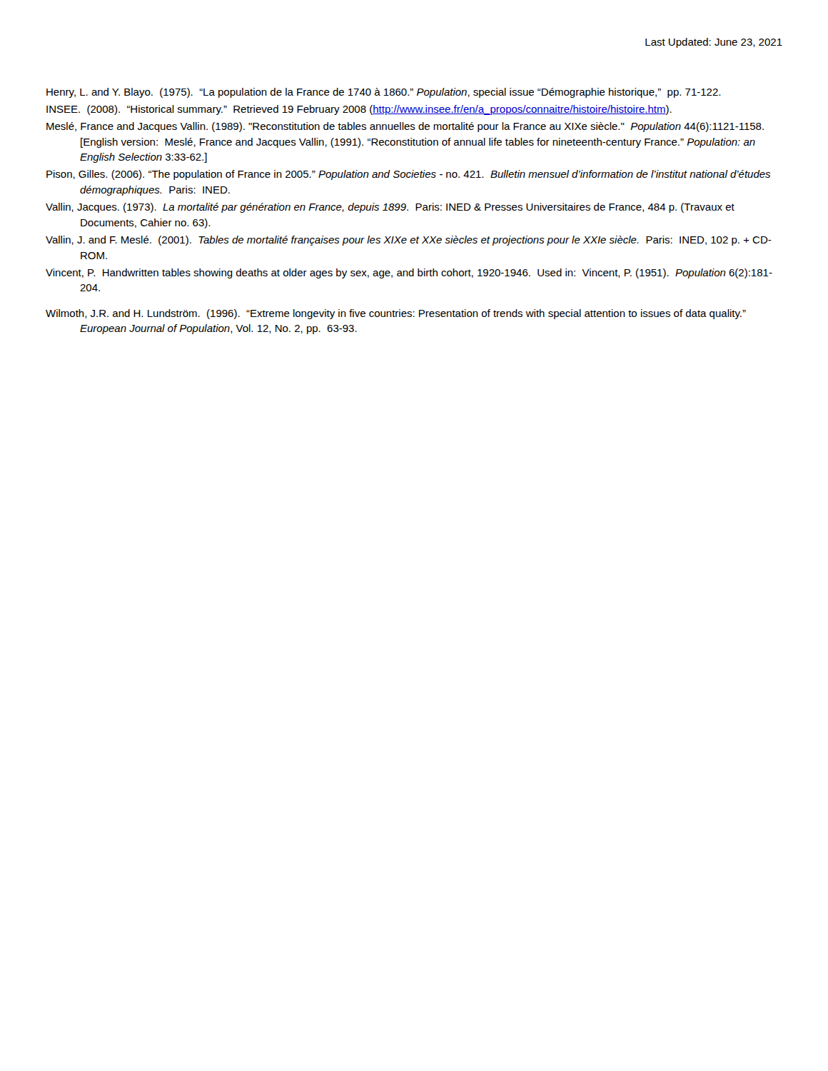Last Updated: June 23, 2021
Henry, L. and Y. Blayo. (1975). “La population de la France de 1740 à 1860.” Population, special issue “Démographie historique,” pp. 71-122.
INSEE. (2008). “Historical summary.” Retrieved 19 February 2008 (http://www.insee.fr/en/a_propos/connaitre/histoire/histoire.htm).
Meslé, France and Jacques Vallin. (1989). "Reconstitution de tables annuelles de mortalité pour la France au XIXe siècle." Population 44(6):1121-1158. [English version: Meslé, France and Jacques Vallin, (1991). “Reconstitution of annual life tables for nineteenth-century France.” Population: an English Selection 3:33-62.]
Pison, Gilles. (2006). “The population of France in 2005.” Population and Societies - no. 421. Bulletin mensuel d’information de l’institut national d’études démographiques. Paris: INED.
Vallin, Jacques. (1973). La mortalité par génération en France, depuis 1899. Paris: INED & Presses Universitaires de France, 484 p. (Travaux et Documents, Cahier no. 63).
Vallin, J. and F. Meslé. (2001). Tables de mortalité françaises pour les XIXe et XXe siècles et projections pour le XXIe siècle. Paris: INED, 102 p. + CD-ROM.
Vincent, P. Handwritten tables showing deaths at older ages by sex, age, and birth cohort, 1920-1946. Used in: Vincent, P. (1951). Population 6(2):181-204.
Wilmoth, J.R. and H. Lundström. (1996). “Extreme longevity in five countries: Presentation of trends with special attention to issues of data quality.” European Journal of Population, Vol. 12, No. 2, pp. 63-93.